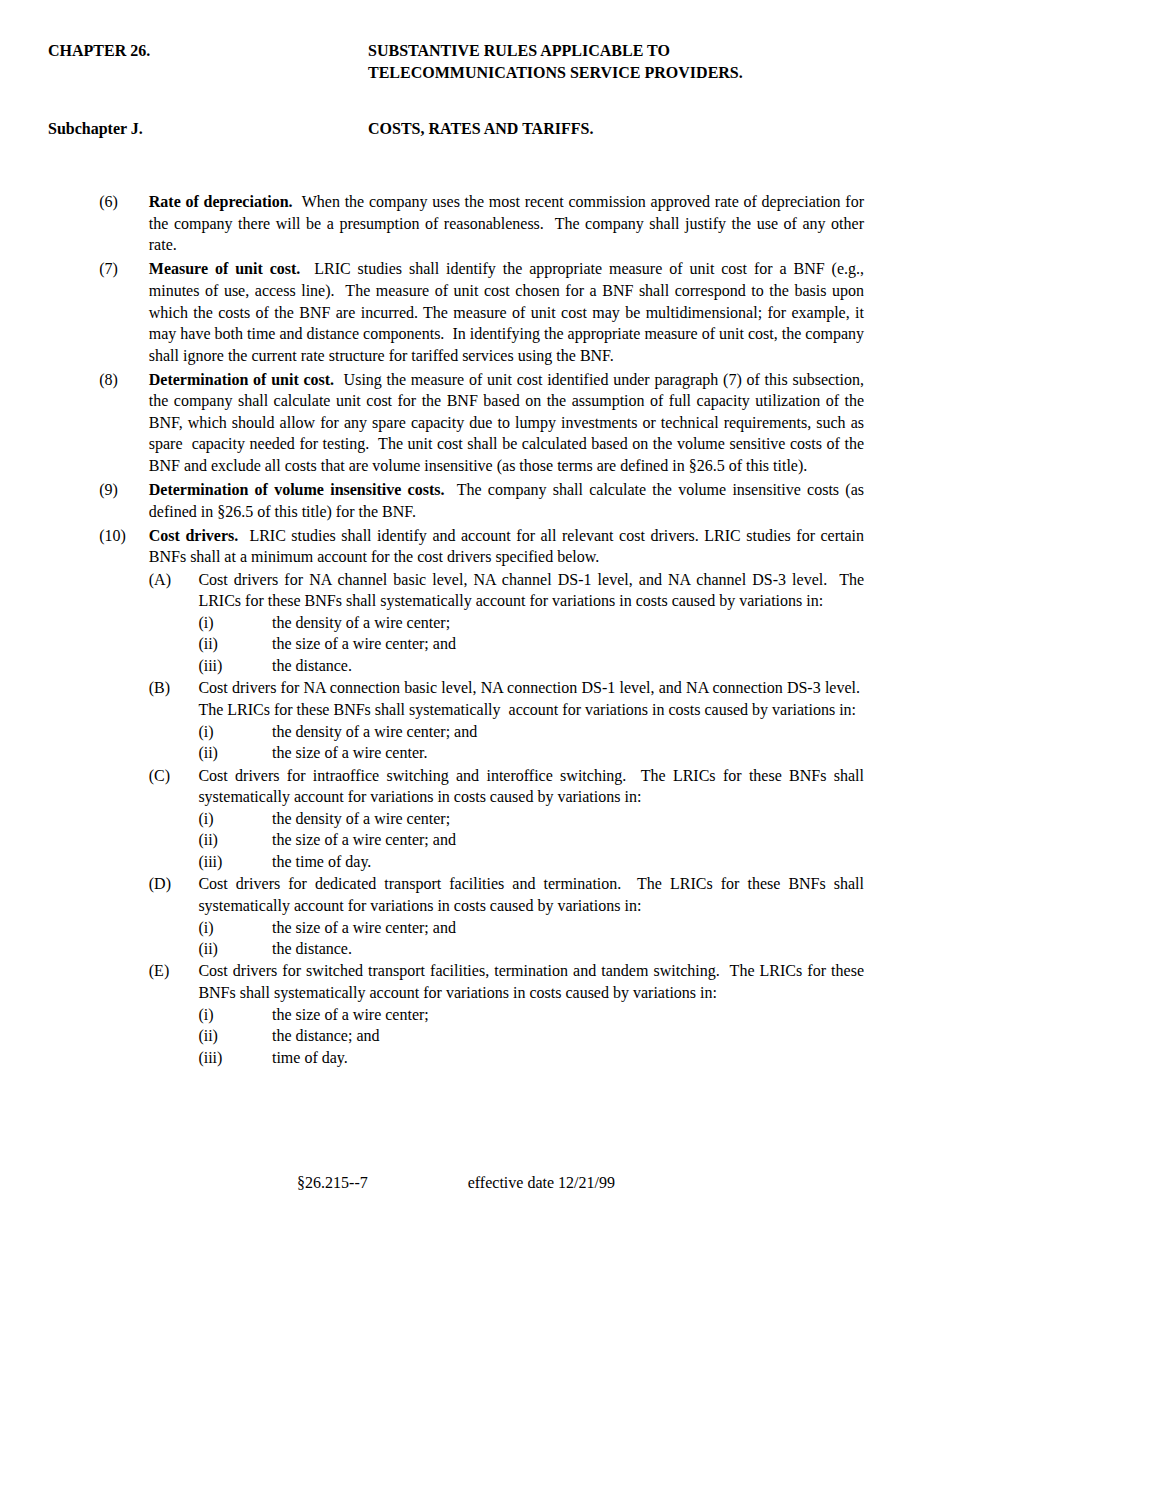| CHAPTER 26. | | SUBSTANTIVE RULES APPLICABLE TO TELECOMMUNICATIONS SERVICE PROVIDERS. |
| Subchapter J. | | COSTS, RATES AND TARIFFS. |
(6) Rate of depreciation. When the company uses the most recent commission approved rate of depreciation for the company there will be a presumption of reasonableness. The company shall justify the use of any other rate.
(7) Measure of unit cost. LRIC studies shall identify the appropriate measure of unit cost for a BNF (e.g., minutes of use, access line). The measure of unit cost chosen for a BNF shall correspond to the basis upon which the costs of the BNF are incurred. The measure of unit cost may be multidimensional; for example, it may have both time and distance components. In identifying the appropriate measure of unit cost, the company shall ignore the current rate structure for tariffed services using the BNF.
(8) Determination of unit cost. Using the measure of unit cost identified under paragraph (7) of this subsection, the company shall calculate unit cost for the BNF based on the assumption of full capacity utilization of the BNF, which should allow for any spare capacity due to lumpy investments or technical requirements, such as spare capacity needed for testing. The unit cost shall be calculated based on the volume sensitive costs of the BNF and exclude all costs that are volume insensitive (as those terms are defined in §26.5 of this title).
(9) Determination of volume insensitive costs. The company shall calculate the volume insensitive costs (as defined in §26.5 of this title) for the BNF.
(10) Cost drivers. LRIC studies shall identify and account for all relevant cost drivers. LRIC studies for certain BNFs shall at a minimum account for the cost drivers specified below.
(A) Cost drivers for NA channel basic level, NA channel DS-1 level, and NA channel DS-3 level. The LRICs for these BNFs shall systematically account for variations in costs caused by variations in:
(i) the density of a wire center;
(ii) the size of a wire center; and
(iii) the distance.
(B) Cost drivers for NA connection basic level, NA connection DS-1 level, and NA connection DS-3 level. The LRICs for these BNFs shall systematically account for variations in costs caused by variations in:
(i) the density of a wire center; and
(ii) the size of a wire center.
(C) Cost drivers for intraoffice switching and interoffice switching. The LRICs for these BNFs shall systematically account for variations in costs caused by variations in:
(i) the density of a wire center;
(ii) the size of a wire center; and
(iii) the time of day.
(D) Cost drivers for dedicated transport facilities and termination. The LRICs for these BNFs shall systematically account for variations in costs caused by variations in:
(i) the size of a wire center; and
(ii) the distance.
(E) Cost drivers for switched transport facilities, termination and tandem switching. The LRICs for these BNFs shall systematically account for variations in costs caused by variations in:
(i) the size of a wire center;
(ii) the distance; and
(iii) time of day.
§26.215--7 effective date 12/21/99